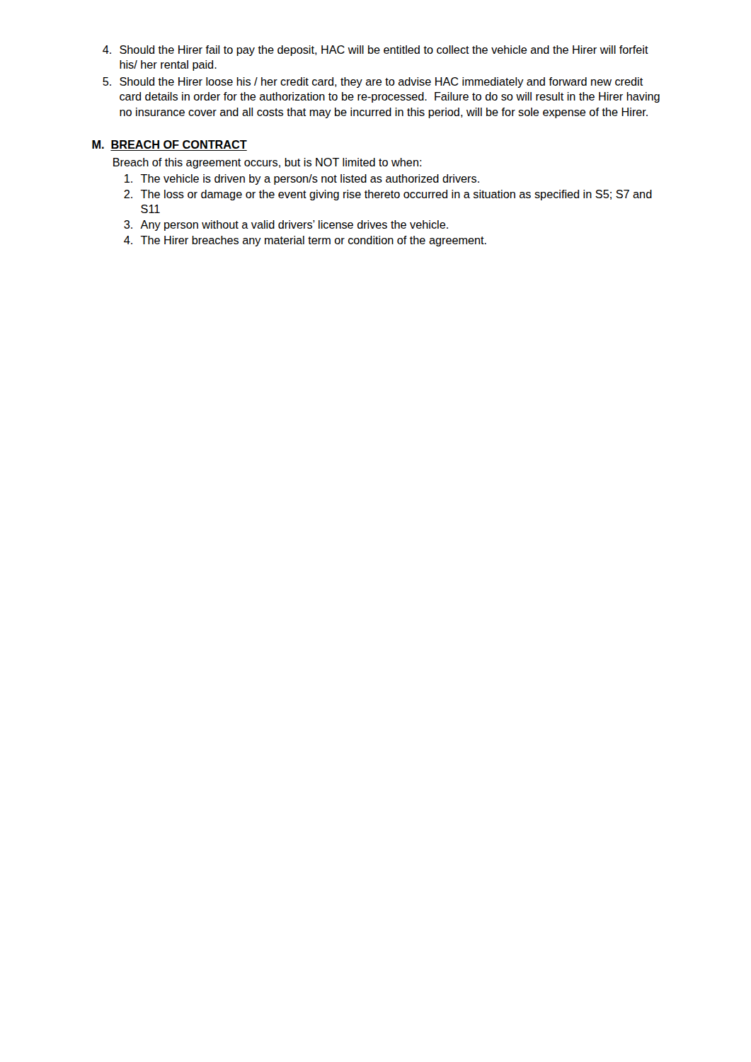Should the Hirer fail to pay the deposit, HAC will be entitled to collect the vehicle and the Hirer will forfeit his/ her rental paid.
Should the Hirer loose his / her credit card, they are to advise HAC immediately and forward new credit card details in order for the authorization to be re-processed. Failure to do so will result in the Hirer having no insurance cover and all costs that may be incurred in this period, will be for sole expense of the Hirer.
M. BREACH OF CONTRACT
Breach of this agreement occurs, but is NOT limited to when:
The vehicle is driven by a person/s not listed as authorized drivers.
The loss or damage or the event giving rise thereto occurred in a situation as specified in S5; S7 and S11
Any person without a valid drivers’ license drives the vehicle.
The Hirer breaches any material term or condition of the agreement.